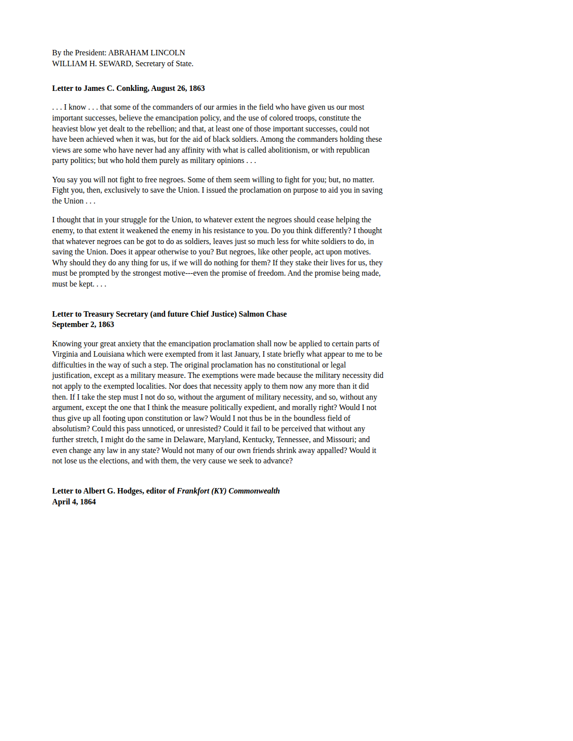By the President: ABRAHAM LINCOLN
WILLIAM H. SEWARD, Secretary of State.
Letter to James C. Conkling, August 26, 1863
. . . I know . . . that some of the commanders of our armies in the field who have given us our most important successes, believe the emancipation policy, and the use of colored troops, constitute the heaviest blow yet dealt to the rebellion; and that, at least one of those important successes, could not have been achieved when it was, but for the aid of black soldiers. Among the commanders holding these views are some who have never had any affinity with what is called abolitionism, or with republican party politics; but who hold them purely as military opinions . . .
You say you will not fight to free negroes. Some of them seem willing to fight for you; but, no matter. Fight you, then, exclusively to save the Union. I issued the proclamation on purpose to aid you in saving the Union . . .
I thought that in your struggle for the Union, to whatever extent the negroes should cease helping the enemy, to that extent it weakened the enemy in his resistance to you. Do you think differently? I thought that whatever negroes can be got to do as soldiers, leaves just so much less for white soldiers to do, in saving the Union. Does it appear otherwise to you? But negroes, like other people, act upon motives. Why should they do any thing for us, if we will do nothing for them? If they stake their lives for us, they must be prompted by the strongest motive---even the promise of freedom. And the promise being made, must be kept. . . .
Letter to Treasury Secretary (and future Chief Justice) Salmon Chase
September 2, 1863
Knowing your great anxiety that the emancipation proclamation shall now be applied to certain parts of Virginia and Louisiana which were exempted from it last January, I state briefly what appear to me to be difficulties in the way of such a step. The original proclamation has no constitutional or legal justification, except as a military measure. The exemptions were made because the military necessity did not apply to the exempted localities. Nor does that necessity apply to them now any more than it did then. If I take the step must I not do so, without the argument of military necessity, and so, without any argument, except the one that I think the measure politically expedient, and morally right? Would I not thus give up all footing upon constitution or law? Would I not thus be in the boundless field of absolutism? Could this pass unnoticed, or unresisted? Could it fail to be perceived that without any further stretch, I might do the same in Delaware, Maryland, Kentucky, Tennessee, and Missouri; and even change any law in any state? Would not many of our own friends shrink away appalled? Would it not lose us the elections, and with them, the very cause we seek to advance?
Letter to Albert G. Hodges, editor of Frankfort (KY) Commonwealth
April 4, 1864